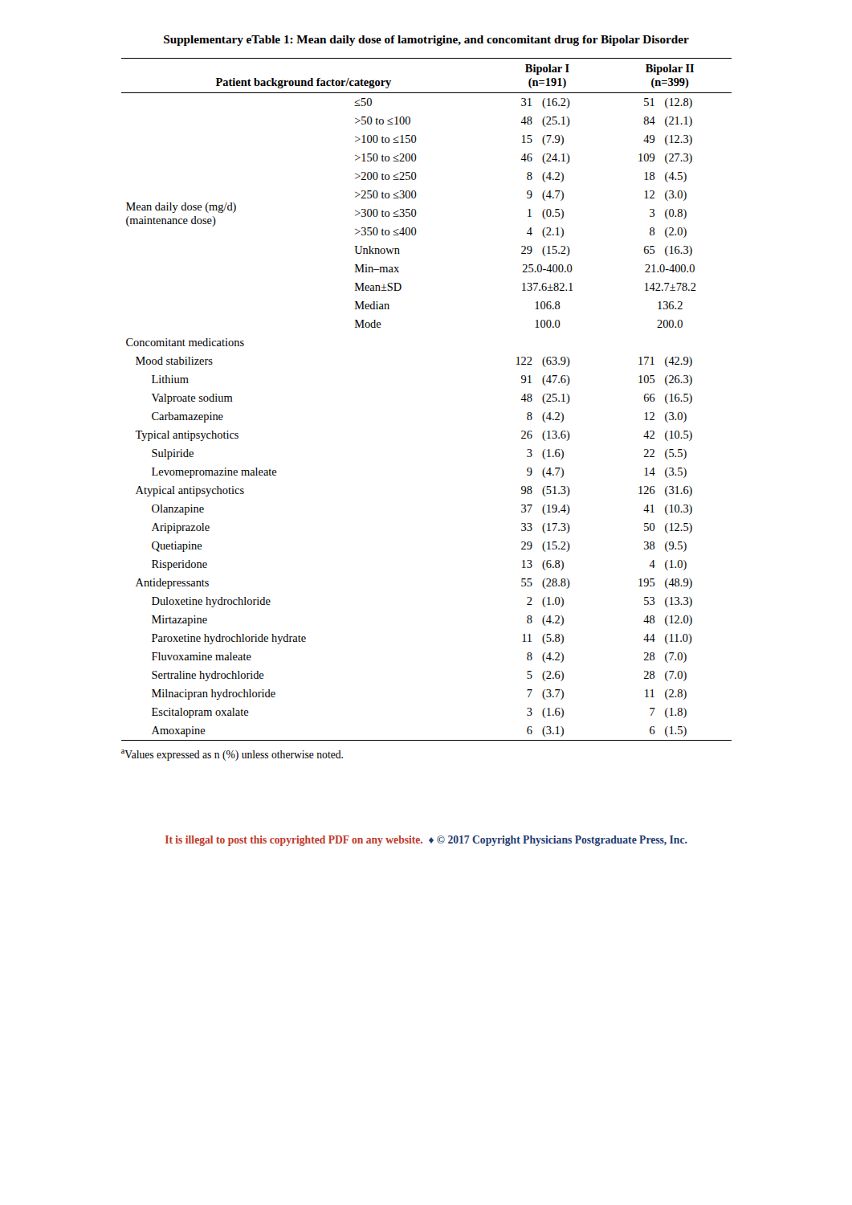Supplementary eTable 1: Mean daily dose of lamotrigine, and concomitant drug for Bipolar Disorder
| Patient background factor/category | Bipolar I (n=191) | Bipolar II (n=399) |
| --- | --- | --- |
| Mean daily dose (mg/d) (maintenance dose) | ≤50 | 31 | (16.2) | 51 | (12.8) |
| >50 to ≤100 | 48 | (25.1) | 84 | (21.1) |
| >100 to ≤150 | 15 | (7.9) | 49 | (12.3) |
| >150 to ≤200 | 46 | (24.1) | 109 | (27.3) |
| >200 to ≤250 | 8 | (4.2) | 18 | (4.5) |
| >250 to ≤300 | 9 | (4.7) | 12 | (3.0) |
| >300 to ≤350 | 1 | (0.5) | 3 | (0.8) |
| >350 to ≤400 | 4 | (2.1) | 8 | (2.0) |
| Unknown | 29 | (15.2) | 65 | (16.3) |
| Min–max | 25.0-400.0 | 21.0-400.0 |
| Mean±SD | 137.6±82.1 | 142.7±78.2 |
| Median | 106.8 | 136.2 |
| Mode | 100.0 | 200.0 |
| Concomitant medications | | | | |
| Mood stabilizers | 122 | (63.9) | 171 | (42.9) |
| Lithium | 91 | (47.6) | 105 | (26.3) |
| Valproate sodium | 48 | (25.1) | 66 | (16.5) |
| Carbamazepine | 8 | (4.2) | 12 | (3.0) |
| Typical antipsychotics | 26 | (13.6) | 42 | (10.5) |
| Sulpiride | 3 | (1.6) | 22 | (5.5) |
| Levomepromazine maleate | 9 | (4.7) | 14 | (3.5) |
| Atypical antipsychotics | 98 | (51.3) | 126 | (31.6) |
| Olanzapine | 37 | (19.4) | 41 | (10.3) |
| Aripiprazole | 33 | (17.3) | 50 | (12.5) |
| Quetiapine | 29 | (15.2) | 38 | (9.5) |
| Risperidone | 13 | (6.8) | 4 | (1.0) |
| Antidepressants | 55 | (28.8) | 195 | (48.9) |
| Duloxetine hydrochloride | 2 | (1.0) | 53 | (13.3) |
| Mirtazapine | 8 | (4.2) | 48 | (12.0) |
| Paroxetine hydrochloride hydrate | 11 | (5.8) | 44 | (11.0) |
| Fluvoxamine maleate | 8 | (4.2) | 28 | (7.0) |
| Sertraline hydrochloride | 5 | (2.6) | 28 | (7.0) |
| Milnacipran hydrochloride | 7 | (3.7) | 11 | (2.8) |
| Escitalopram oxalate | 3 | (1.6) | 7 | (1.8) |
| Amoxapine | 6 | (3.1) | 6 | (1.5) |
aValues expressed as n (%) unless otherwise noted.
It is illegal to post this copyrighted PDF on any website. ♦ © 2017 Copyright Physicians Postgraduate Press, Inc.